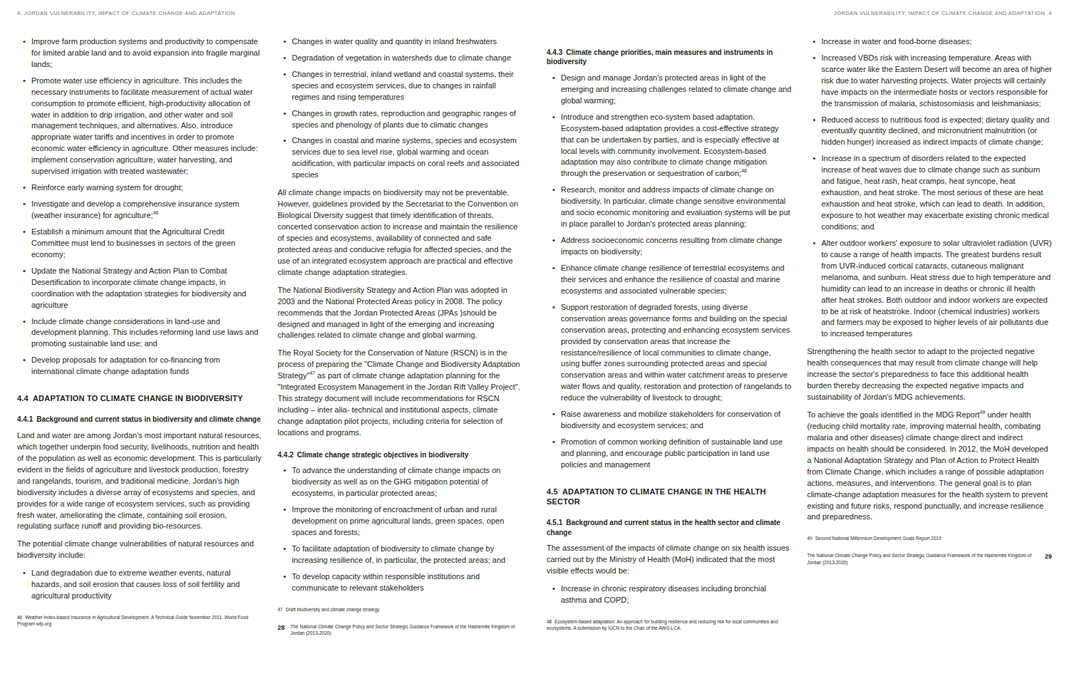4. JORDAN VULNERABILITY, IMPACT OF CLIMATE CHANGE AND ADAPTATION JORDAN VULNERABILITY, IMPACT OF CLIMATE CHANGE AND ADAPTATION .4
Improve farm production systems and productivity to compensate for limited arable land and to avoid expansion into fragile marginal lands;
Promote water use efficiency in agriculture. This includes the necessary instruments to facilitate measurement of actual water consumption to promote efficient, high-productivity allocation of water in addition to drip irrigation, and other water and soil management techniques, and alternatives. Also, introduce appropriate water tariffs and incentives in order to promote economic water efficiency in agriculture. Other measures include: implement conservation agriculture, water harvesting, and supervised irrigation with treated wastewater;
Reinforce early warning system for drought;
Investigate and develop a comprehensive insurance system (weather insurance) for agriculture;46
Establish a minimum amount that the Agricultural Credit Committee must lend to businesses in sectors of the green economy;
Update the National Strategy and Action Plan to Combat Desertification to incorporate climate change impacts, in coordination with the adaptation strategies for biodiversity and agriculture
Include climate change considerations in land-use and development planning. This includes reforming land use laws and promoting sustainable land use; and
Develop proposals for adaptation for co-financing from international climate change adaptation funds
4.4 ADAPTATION TO CLIMATE CHANGE IN BIODIVERSITY
4.4.1 Background and current status in biodiversity and climate change
Land and water are among Jordan's most important natural resources, which together underpin food security, livelihoods, nutrition and health of the population as well as economic development. This is particularly evident in the fields of agriculture and livestock production, forestry and rangelands, tourism, and traditional medicine. Jordan's high biodiversity includes a diverse array of ecosystems and species, and provides for a wide range of ecosystem services, such as providing fresh water, ameliorating the climate, containing soil erosion, regulating surface runoff and providing bio-resources.
The potential climate change vulnerabilities of natural resources and biodiversity include:
Land degradation due to extreme weather events, natural hazards, and soil erosion that causes loss of soil fertility and agricultural productivity
46 Weather Index-based Insurance in Agricultural Development. A Technical Guide November 2011. World Food Program wfp.org
Changes in water quality and quantity in inland freshwaters
Degradation of vegetation in watersheds due to climate change
Changes in terrestrial, inland wetland and coastal systems, their species and ecosystem services, due to changes in rainfall regimes and rising temperatures
Changes in growth rates, reproduction and geographic ranges of species and phenology of plants due to climatic changes
Changes in coastal and marine systems, species and ecosystem services due to sea level rise, global warming and ocean acidification, with particular impacts on coral reefs and associated species
All climate change impacts on biodiversity may not be preventable. However, guidelines provided by the Secretariat to the Convention on Biological Diversity suggest that timely identification of threats, concerted conservation action to increase and maintain the resilience of species and ecosystems, availability of connected and safe protected areas and conducive refugia for affected species, and the use of an integrated ecosystem approach are practical and effective climate change adaptation strategies.
The National Biodiversity Strategy and Action Plan was adopted in 2003 and the National Protected Areas policy in 2008. The policy recommends that the Jordan Protected Areas (JPAs )should be designed and managed in light of the emerging and increasing challenges related to climate change and global warming.
The Royal Society for the Conservation of Nature (RSCN) is in the process of preparing the "Climate Change and Biodiversity Adaptation Strategy"47 as part of climate change adaptation planning for the "Integrated Ecosystem Management in the Jordan Rift Valley Project". This strategy document will include recommendations for RSCN including – inter alia- technical and institutional aspects, climate change adaptation pilot projects, including criteria for selection of locations and programs.
4.4.2 Climate change strategic objectives in biodiversity
To advance the understanding of climate change impacts on biodiversity as well as on the GHG mitigation potential of ecosystems, in particular protected areas;
Improve the monitoring of encroachment of urban and rural development on prime agricultural lands, green spaces, open spaces and forests;
To facilitate adaptation of biodiversity to climate change by increasing resilience of, in particular, the protected areas; and
To develop capacity within responsible institutions and communicate to relevant stakeholders
47 Draft biodiversity and climate change strategy
28 The National Climate Change Policy and Sector Strategic Guidance Framework of the Hashemite Kingdom of Jordan (2013-2020)
4.4.3 Climate change priorities, main measures and instruments in biodiversity
Design and manage Jordan's protected areas in light of the emerging and increasing challenges related to climate change and global warming;
Introduce and strengthen eco-system based adaptation. Ecosystem-based adaptation provides a cost-effective strategy that can be undertaken by parties, and is especially effective at local levels with community involvement. Ecosystem-based adaptation may also contribute to climate change mitigation through the preservation or sequestration of carbon;48
Research, monitor and address impacts of climate change on biodiversity. In particular, climate change sensitive environmental and socio economic monitoring and evaluation systems will be put in place parallel to Jordan's protected areas planning;
Address socioeconomic concerns resulting from climate change impacts on biodiversity;
Enhance climate change resilience of terrestrial ecosystems and their services and enhance the resilience of coastal and marine ecosystems and associated vulnerable species;
Support restoration of degraded forests, using diverse conservation areas governance forms and building on the special conservation areas, protecting and enhancing ecosystem services provided by conservation areas that increase the resistance/resilience of local communities to climate change, using buffer zones surrounding protected areas and special conservation areas and within water catchment areas to preserve water flows and quality, restoration and protection of rangelands to reduce the vulnerability of livestock to drought;
Raise awareness and mobilize stakeholders for conservation of biodiversity and ecosystem services; and
Promotion of common working definition of sustainable land use and planning, and encourage public participation in land use policies and management
4.5 ADAPTATION TO CLIMATE CHANGE IN THE HEALTH SECTOR
4.5.1 Background and current status in the health sector and climate change
The assessment of the impacts of climate change on six health issues carried out by the Ministry of Health (MoH) indicated that the most visible effects would be:
Increase in chronic respiratory diseases including bronchial asthma and COPD;
48 Ecosystem-based adaptation: An approach for building resilience and reducing risk for local communities and ecosystems. A submission by IUCN to the Chair of the AWG-LCA.
Increase in water and food-borne diseases;
Increased VBDs risk with increasing temperature. Areas with scarce water like the Eastern Desert will become an area of higher risk due to water harvesting projects. Water projects will certainly have impacts on the intermediate hosts or vectors responsible for the transmission of malaria, schistosomiasis and leishmaniasis;
Reduced access to nutritious food is expected; dietary quality and eventually quantity declined, and micronutrient malnutrition (or hidden hunger) increased as indirect impacts of climate change;
Increase in a spectrum of disorders related to the expected increase of heat waves due to climate change such as sunburn and fatigue, heat rash, heat cramps, heat syncope, heat exhaustion, and heat stroke. The most serious of these are heat exhaustion and heat stroke, which can lead to death. In addition, exposure to hot weather may exacerbate existing chronic medical conditions; and
Alter outdoor workers' exposure to solar ultraviolet radiation (UVR) to cause a range of health impacts. The greatest burdens result from UVR-induced cortical cataracts, cutaneous malignant melanoma, and sunburn. Heat stress due to high temperature and humidity can lead to an increase in deaths or chronic ill health after heat strokes. Both outdoor and indoor workers are expected to be at risk of heatstroke. Indoor (chemical industries) workers and farmers may be exposed to higher levels of air pollutants due to increased temperatures
Strengthening the health sector to adapt to the projected negative health consequences that may result from climate change will help increase the sector's preparedness to face this additional health burden thereby decreasing the expected negative impacts and sustainability of Jordan's MDG achievements.
To achieve the goals identified in the MDG Report49 under health (reducing child mortality rate, improving maternal health, combating malaria and other diseases) climate change direct and indirect impacts on health should be considered. In 2012, the MoH developed a National Adaptation Strategy and Plan of Action to Protect Health from Climate Change, which includes a range of possible adaptation actions, measures, and interventions. The general goal is to plan climate-change adaptation measures for the health system to prevent existing and future risks, respond punctually, and increase resilience and preparedness.
49 Second National Millennium Development Goals Report 2010
The National Climate Change Policy and Sector Strategic Guidance Framework of the Hashemite Kingdom of Jordan (2013-2020) 29